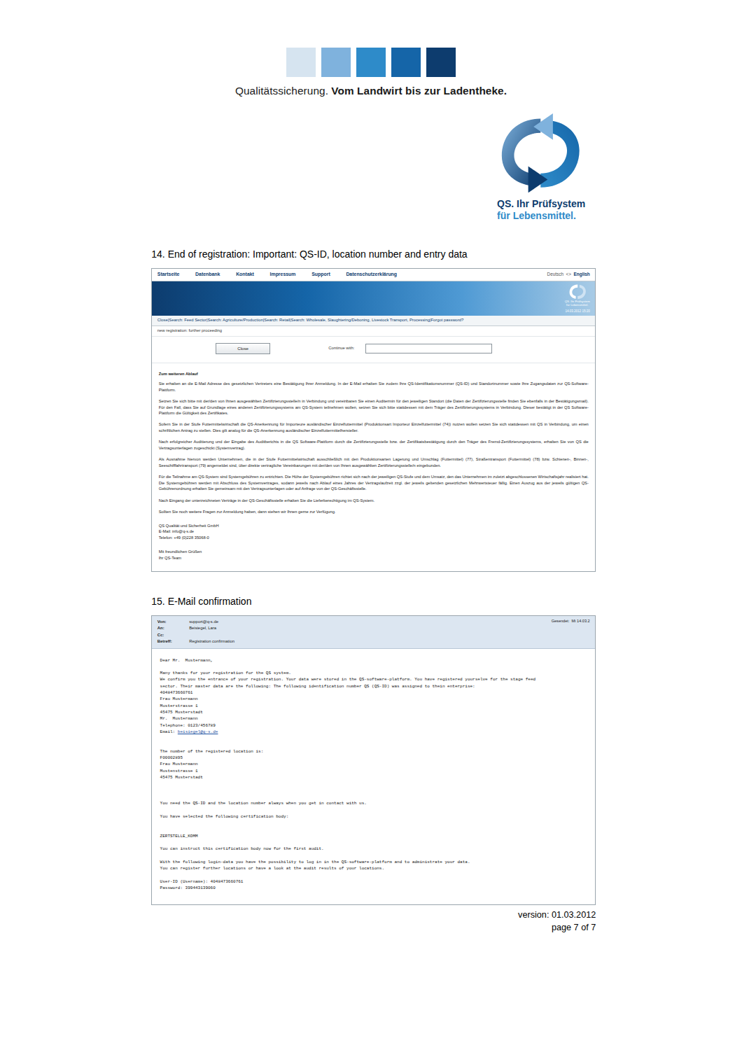Qualitätssicherung. Vom Landwirt bis zur Ladentheke.
QS. Ihr Prüfsystem
für Lebensmittel.
14. End of registration: Important: QS-ID, location number and entry data
Startseite Datenbank Kontakt Impressum Support Datenschutzerklärung Deutsch <> English
QS. Ihr Prüfsystem
für Lebensmittel.
14.03.2012 15:20
Close|Search: Feed Sector|Search: Agriculture/Production|Search: Retail|Search: Wholesale, Slaughtering/Deboning, Livestock Transport, Processing|Forgot password?
new registration: further proceeding
Close
Continue with:
Zum weiteren Ablauf
Sie erhalten an die E-Mail Adresse des gesetzlichen Vertreters eine Bestätigung Ihrer Anmeldung. In der E-Mail erhalten Sie zudem Ihre QS-Identifikationsnummer (QS-ID) und Standortnummer sowie Ihre Zugangsdaten zur QS-Software-Plattform.
Setzen Sie sich bitte mit der/den von Ihnen ausgewählten Zertifizierungsstelle/n in Verbindung und vereinbaren Sie einen Auditermin für den jeweiligen Standort (die Daten der Zertifizierungsstelle finden Sie ebenfalls in der Bestätigungsmail). Für den Fall, dass Sie auf Grundlage eines anderen Zertifizierungssystems am QS-System teilnehmen wollen, setzen Sie sich bitte stattdessen mit dem Träger des Zertifizierungssystems in Verbindung. Dieser bestätigt in der QS Software-Plattform die Gültigkeit des Zertifikates.
Sofern Sie in der Stufe Futtermittelwirtschaft die QS-Anerkennung für Importeure ausländischer Einzelfuttermittel (Produktionsart Importeur Einzelfuttermittel (74)) nutzen wollen setzen Sie sich stattdessen mit QS in Verbindung, um einen schriftlichen Antrag zu stellen. Dies gilt analog für die QS-Anerkennung ausländischer Einzelfuttermittelhersteller.
Nach erfolgreicher Auditierung und der Eingabe des Auditberichts in die QS Software-Plattform durch die Zertifizierungsstelle bzw. der Zertifikatsbestätigung durch den Träger des Fremd-Zertifizierungssystems, erhalten Sie von QS die Vertragsunterlagen zugeschickt (Systemvertrag).
Als Ausnahme hiervon werden Unternehmen, die in der Stufe Futtermittelwirtschaft ausschließlich mit den Produktionsarten Lagerung und Umschlag (Futtermittel) (77), Straßentransport (Futtermittel) (78) bzw. Schienen-, Binnen-, Seeschifffahrtransport (79) angemeldet sind, über direkte vertragliche Vereinbarungen mit der/den von Ihnen ausgewählten Zertifizierungsstelle/n eingebunden.
Für die Teilnahme am QS-System sind Systemgebühren zu entrichten. Die Höhe der Systemgebühren richtet sich nach der jeweiligen QS-Stufe und dem Umsatz, den das Unternehmen im zuletzt abgeschlossenen Wirtschaftsjahr realisiert hat. Die Systemgebühren werden mit Abschluss des Systemvertrages, sodann jeweils nach Ablauf eines Jahres der Vertragslaufzeit zzgl. der jeweils geltenden gesetzlichen Mehrwertsteuer fällig. Einen Auszug aus der jeweils gültigen QS-Gebührenordnung erhalten Sie gemeinsam mit den Vertragsunterlagen oder auf Anfrage von der QS-Geschäftsstelle.
Nach Eingang der unterzeichneten Verträge in der QS-Geschäftsstelle erhalten Sie die Lieferberechtigung im QS-System.
Sollten Sie noch weitere Fragen zur Anmeldung haben, dann stehen wir Ihnen gerne zur Verfügung.
QS Qualität und Sicherheit GmbH
E-Mail: info@q-s.de
Telefon: +49 (0)228 35068-0
Mit freundlichen Grüßen
Ihr QS-Team
15. E-Mail confirmation
Gesendet: Mi 14.03.2
| Von: | support@q-s.de |
| An: | Beisiegel, Lara |
| Cc: | |
| Betreff: | Registration confirmation |
Dear Mr. Mustermann, Many thanks for your registration for the QS system. We confirm you the entrance of your registration. Your data were stored in the QS-software-platform. You have registered yourselve for the stage feed sector. Their master data are the following: The following identification number QS (QS-ID) was assigned to thein enterprise: 404847366​0761 Frau Mustermann Musterstrasse 1 45475 Musterstadt Mr. Mustermann Telephone: 0123/456789 Email: beisiegel@q-s.de The number of the registered location is: F00002895 Frau Mustermann Mustenstrasse 1 45475 Musterstadt You need the QS-ID and the location number always when you get in contact with us. You have selected the following certification body: ZERTSTELLE_KOMM You can instruct this certification body now for the first audit. With the following login-data you have the possibility to log in in the QS-software-platform and to administrate your data. You can register further locations or have a look at the audit results of your locations. User-ID (Username): 4048473660761 Password: 399443139060
version: 01.03.2012
page 7 of 7